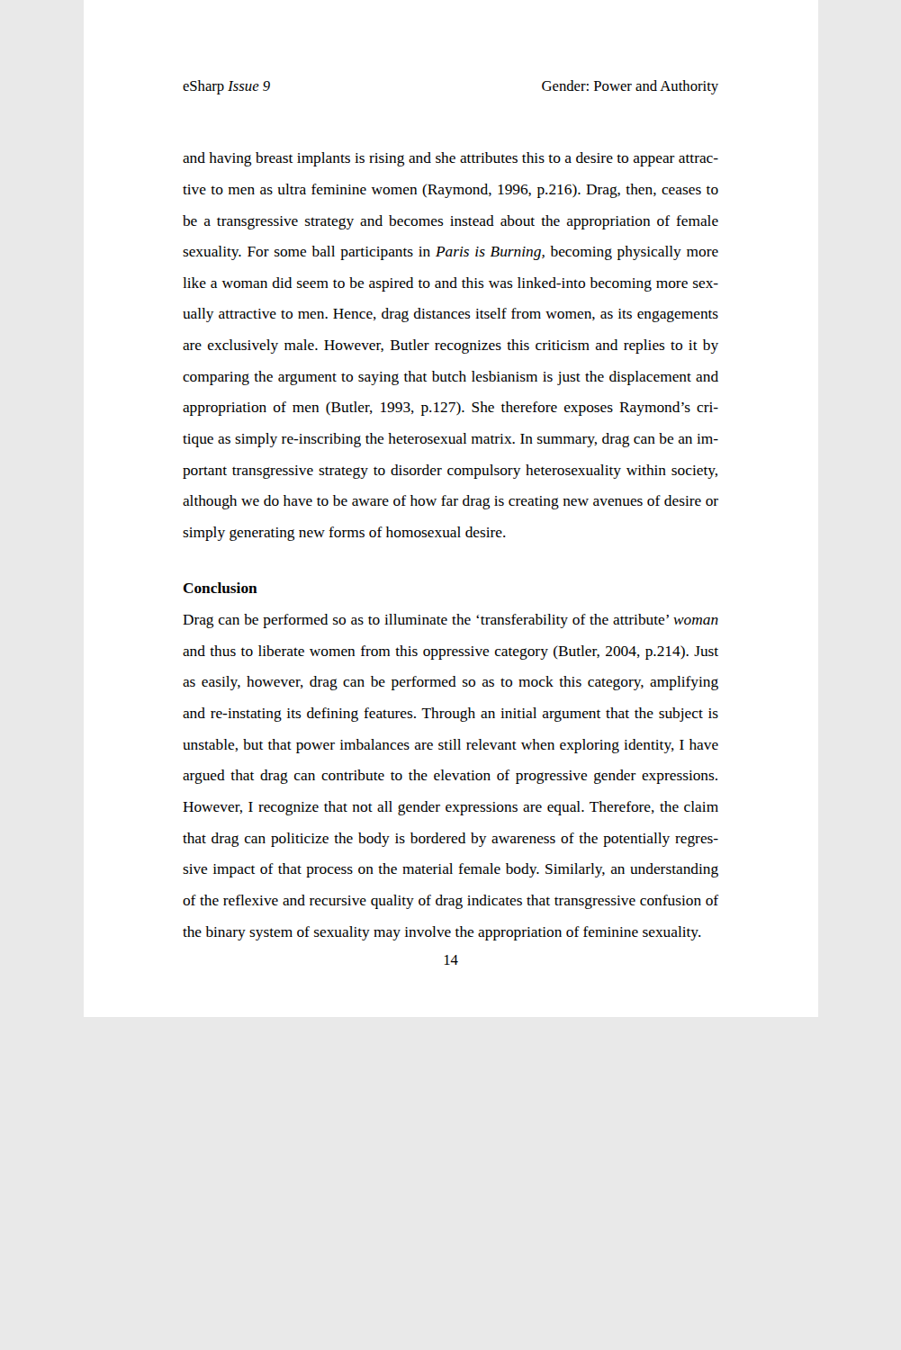eSharp Issue 9
Gender: Power and Authority
and having breast implants is rising and she attributes this to a desire to appear attractive to men as ultra feminine women (Raymond, 1996, p.216). Drag, then, ceases to be a transgressive strategy and becomes instead about the appropriation of female sexuality. For some ball participants in Paris is Burning, becoming physically more like a woman did seem to be aspired to and this was linked-into becoming more sexually attractive to men. Hence, drag distances itself from women, as its engagements are exclusively male. However, Butler recognizes this criticism and replies to it by comparing the argument to saying that butch lesbianism is just the displacement and appropriation of men (Butler, 1993, p.127). She therefore exposes Raymond’s critique as simply re-inscribing the heterosexual matrix. In summary, drag can be an important transgressive strategy to disorder compulsory heterosexuality within society, although we do have to be aware of how far drag is creating new avenues of desire or simply generating new forms of homosexual desire.
Conclusion
Drag can be performed so as to illuminate the ‘transferability of the attribute’ woman and thus to liberate women from this oppressive category (Butler, 2004, p.214). Just as easily, however, drag can be performed so as to mock this category, amplifying and re-instating its defining features. Through an initial argument that the subject is unstable, but that power imbalances are still relevant when exploring identity, I have argued that drag can contribute to the elevation of progressive gender expressions. However, I recognize that not all gender expressions are equal. Therefore, the claim that drag can politicize the body is bordered by awareness of the potentially regressive impact of that process on the material female body. Similarly, an understanding of the reflexive and recursive quality of drag indicates that transgressive confusion of the binary system of sexuality may involve the appropriation of feminine sexuality.
14